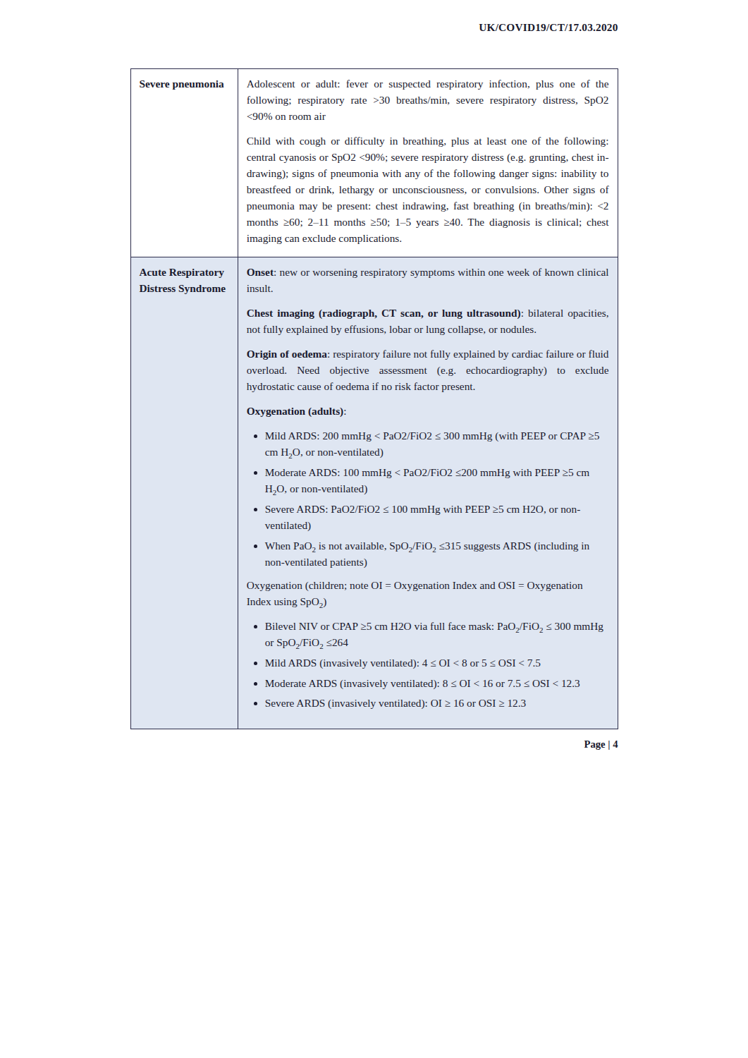UK/COVID19/CT/17.03.2020
| Severe pneumonia | Adolescent or adult: fever or suspected respiratory infection, plus one of the following; respiratory rate >30 breaths/min, severe respiratory distress, SpO2 <90% on room air Child with cough or difficulty in breathing, plus at least one of the following: central cyanosis or SpO2 <90%; severe respiratory distress (e.g. grunting, chest in-drawing); signs of pneumonia with any of the following danger signs: inability to breastfeed or drink, lethargy or unconsciousness, or convulsions. Other signs of pneumonia may be present: chest indrawing, fast breathing (in breaths/min): <2 months ≥60; 2–11 months ≥50; 1–5 years ≥40. The diagnosis is clinical; chest imaging can exclude complications. |
| Acute Respiratory Distress Syndrome | Onset : new or worsening respiratory symptoms within one week of known clinical insult. Chest imaging (radiograph, CT scan, or lung ultrasound) : bilateral opacities, not fully explained by effusions, lobar or lung collapse, or nodules. Origin of oedema : respiratory failure not fully explained by cardiac failure or fluid overload. Need objective assessment (e.g. echocardiography) to exclude hydrostatic cause of oedema if no risk factor present. Oxygenation (adults) : Mild ARDS: 200 mmHg < PaO2/FiO2 ≤ 300 mmHg (with PEEP or CPAP ≥5 cm H 2 O, or non-ventilated) Moderate ARDS: 100 mmHg < PaO2/FiO2 ≤200 mmHg with PEEP ≥5 cm H 2 O, or non-ventilated) Severe ARDS: PaO2/FiO2 ≤ 100 mmHg with PEEP ≥5 cm H2O, or non-ventilated) When PaO 2 is not available, SpO 2 /FiO 2 ≤315 suggests ARDS (including in non-ventilated patients) Oxygenation (children; note OI = Oxygenation Index and OSI = Oxygenation Index using SpO 2 ) Bilevel NIV or CPAP ≥5 cm H2O via full face mask: PaO 2 /FiO 2 ≤ 300 mmHg or SpO 2 /FiO 2 ≤264 Mild ARDS (invasively ventilated): 4 ≤ OI < 8 or 5 ≤ OSI < 7.5 Moderate ARDS (invasively ventilated): 8 ≤ OI < 16 or 7.5 ≤ OSI < 12.3 Severe ARDS (invasively ventilated): OI ≥ 16 or OSI ≥ 12.3 |
Page | 4